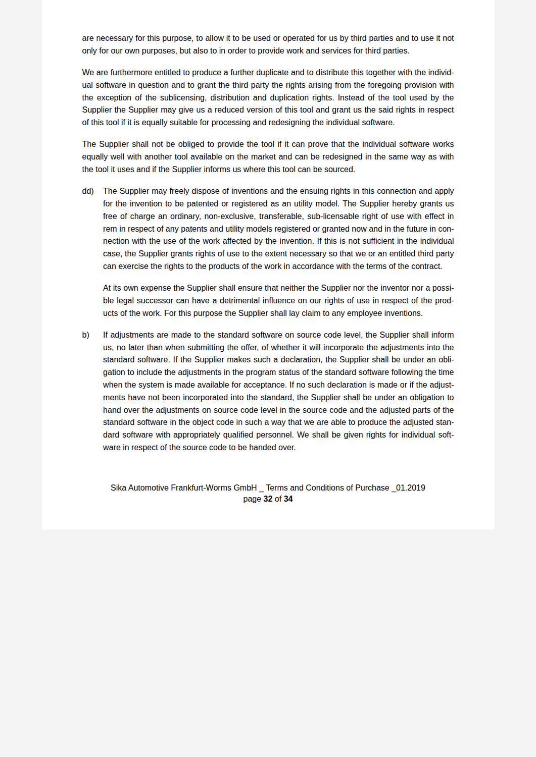are necessary for this purpose, to allow it to be used or operated for us by third parties and to use it not only for our own purposes, but also to in order to provide work and services for third parties.
We are furthermore entitled to produce a further duplicate and to distribute this together with the individual software in question and to grant the third party the rights arising from the foregoing provision with the exception of the sublicensing, distribution and duplication rights. Instead of the tool used by the Supplier the Supplier may give us a reduced version of this tool and grant us the said rights in respect of this tool if it is equally suitable for processing and redesigning the individual software.
The Supplier shall not be obliged to provide the tool if it can prove that the individual software works equally well with another tool available on the market and can be redesigned in the same way as with the tool it uses and if the Supplier informs us where this tool can be sourced.
dd)
The Supplier may freely dispose of inventions and the ensuing rights in this connection and apply for the invention to be patented or registered as an utility model. The Supplier hereby grants us free of charge an ordinary, non-exclusive, transferable, sub-licensable right of use with effect in rem in respect of any patents and utility models registered or granted now and in the future in connection with the use of the work affected by the invention. If this is not sufficient in the individual case, the Supplier grants rights of use to the extent necessary so that we or an entitled third party can exercise the rights to the products of the work in accordance with the terms of the contract.
At its own expense the Supplier shall ensure that neither the Supplier nor the inventor nor a possible legal successor can have a detrimental influence on our rights of use in respect of the products of the work. For this purpose the Supplier shall lay claim to any employee inventions.
b)
If adjustments are made to the standard software on source code level, the Supplier shall inform us, no later than when submitting the offer, of whether it will incorporate the adjustments into the standard software. If the Supplier makes such a declaration, the Supplier shall be under an obligation to include the adjustments in the program status of the standard software following the time when the system is made available for acceptance. If no such declaration is made or if the adjustments have not been incorporated into the standard, the Supplier shall be under an obligation to hand over the adjustments on source code level in the source code and the adjusted parts of the standard software in the object code in such a way that we are able to produce the adjusted standard software with appropriately qualified personnel. We shall be given rights for individual software in respect of the source code to be handed over.
Sika Automotive Frankfurt-Worms GmbH _ Terms and Conditions of Purchase _01.2019 page 32 of 34